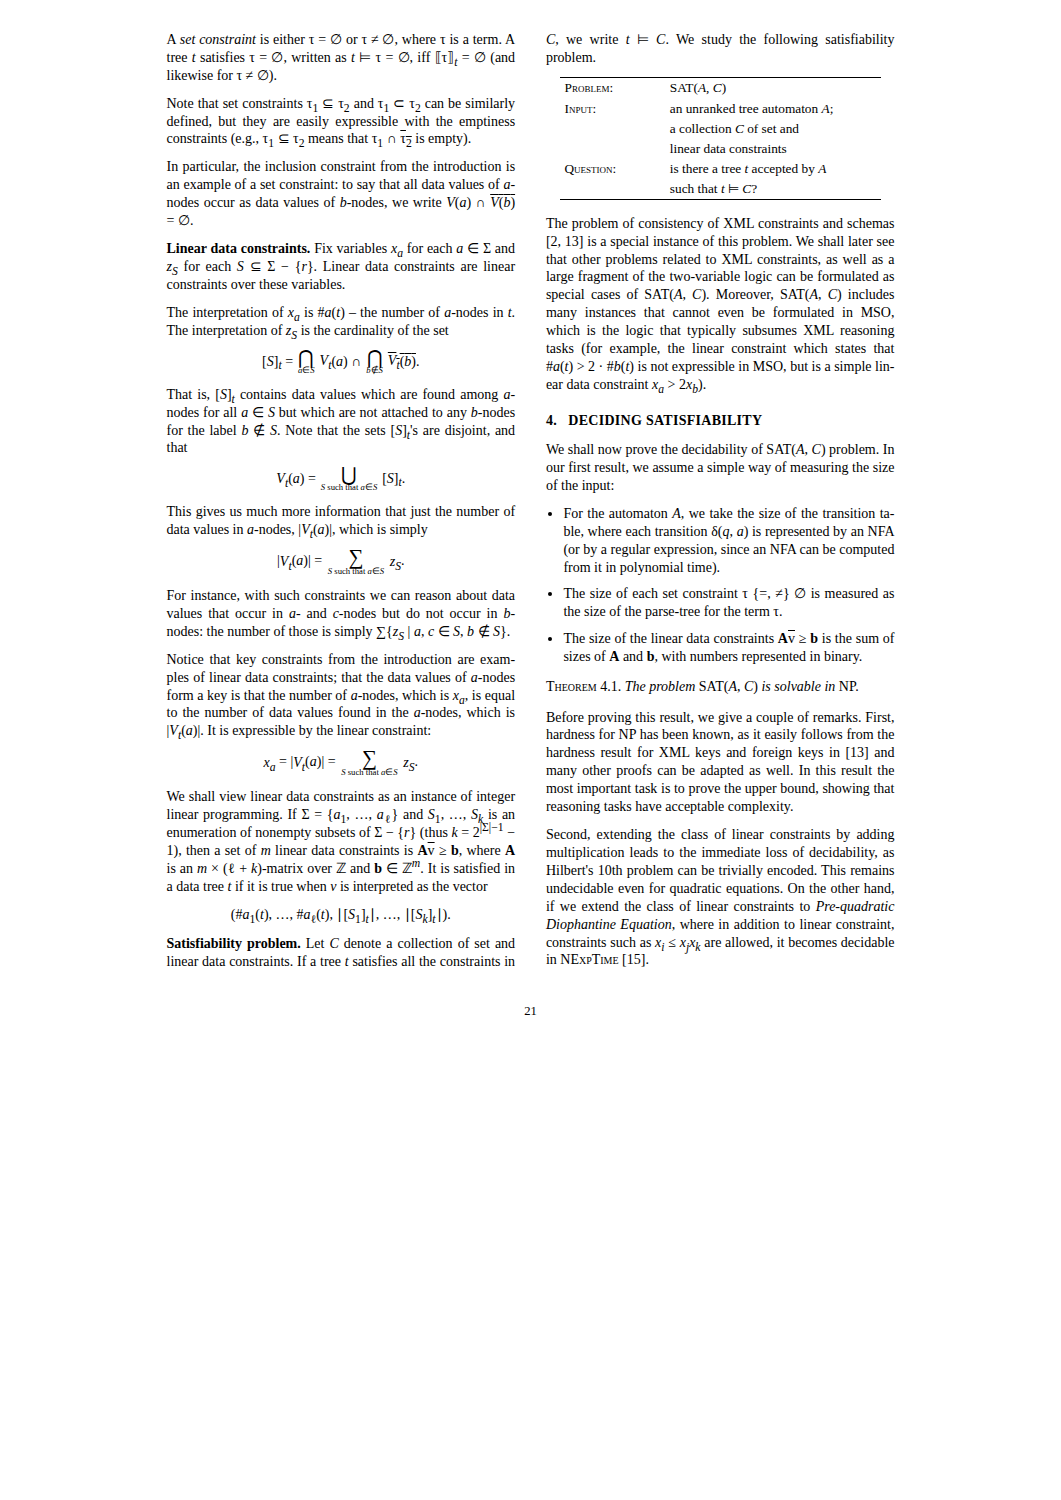A set constraint is either τ = ∅ or τ ≠ ∅, where τ is a term. A tree t satisfies τ = ∅, written as t ⊨ τ = ∅, iff ⟦τ⟧t = ∅ (and likewise for τ ≠ ∅).
Note that set constraints τ1 ⊆ τ2 and τ1 ⊂ τ2 can be similarly defined, but they are easily expressible with the emptiness constraints (e.g., τ1 ⊆ τ2 means that τ1 ∩ τ2 is empty).
In particular, the inclusion constraint from the introduction is an example of a set constraint: to say that all data values of a-nodes occur as data values of b-nodes, we write V(a) ∩ V(b) = ∅.
Linear data constraints. Fix variables xa for each a ∈ Σ and zS for each S ⊆ Σ − {r}. Linear data constraints are linear constraints over these variables.
The interpretation of xa is #a(t) – the number of a-nodes in t. The interpretation of zS is the cardinality of the set
[S]t = ⋂a∈S Vt(a) ∩ ⋂b∉S Vt(b).
That is, [S]t contains data values which are found among a-nodes for all a ∈ S but which are not attached to any b-nodes for the label b ∉ S. Note that the sets [S]t's are disjoint, and that
Vt(a) = ⋃S such that a∈S [S]t.
This gives us much more information that just the number of data values in a-nodes, |Vt(a)|, which is simply
|Vt(a)| = ∑S such that a∈S zS.
For instance, with such constraints we can reason about data values that occur in a- and c-nodes but do not occur in b-nodes: the number of those is simply ∑{zS | a, c ∈ S, b ∉ S}.
Notice that key constraints from the introduction are examples of linear data constraints; that the data values of a-nodes form a key is that the number of a-nodes, which is xa, is equal to the number of data values found in the a-nodes, which is |Vt(a)|. It is expressible by the linear constraint:
xa = |Vt(a)| = ∑S such that a∈S zS.
We shall view linear data constraints as an instance of integer linear programming. If Σ = {a1, …, aℓ} and S1, …, Sk is an enumeration of nonempty subsets of Σ − {r} (thus k = 2|Σ|−1 − 1), then a set of m linear data constraints is Av ≥ b, where A is an m × (ℓ + k)-matrix over ℤ and b ∈ ℤm. It is satisfied in a data tree t if it is true when v is interpreted as the vector
(#a1(t), …, #aℓ(t), ∣[S1]t∣, …, ∣[Sk]t∣).
Satisfiability problem. Let C denote a collection of set and linear data constraints. If a tree t satisfies all the constraints in C, we write t ⊨ C. We study the following satisfiability problem.
| Problem: | SAT( A , C ) |
| Input: | an unranked tree automaton A ; |
| | a collection C of set and |
| | linear data constraints |
| Question: | is there a tree t accepted by A |
| | such that t ⊨ C ? |
The problem of consistency of XML constraints and schemas [2, 13] is a special instance of this problem. We shall later see that other problems related to XML constraints, as well as a large fragment of the two-variable logic can be formulated as special cases of SAT(A, C). Moreover, SAT(A, C) includes many instances that cannot even be formulated in MSO, which is the logic that typically subsumes XML reasoning tasks (for example, the linear constraint which states that #a(t) > 2 · #b(t) is not expressible in MSO, but is a simple linear data constraint xa > 2xb).
4. Deciding Satisfiability
We shall now prove the decidability of SAT(A, C) problem. In our first result, we assume a simple way of measuring the size of the input:
For the automaton A, we take the size of the transition table, where each transition δ(q, a) is represented by an NFA (or by a regular expression, since an NFA can be computed from it in polynomial time).
The size of each set constraint τ {=, ≠} ∅ is measured as the size of the parse-tree for the term τ.
The size of the linear data constraints Av ≥ b is the sum of sizes of A and b, with numbers represented in binary.
Theorem 4.1. The problem SAT(A, C) is solvable in NP.
Before proving this result, we give a couple of remarks. First, hardness for NP has been known, as it easily follows from the hardness result for XML keys and foreign keys in [13] and many other proofs can be adapted as well. In this result the most important task is to prove the upper bound, showing that reasoning tasks have acceptable complexity.
Second, extending the class of linear constraints by adding multiplication leads to the immediate loss of decidability, as Hilbert's 10th problem can be trivially encoded. This remains undecidable even for quadratic equations. On the other hand, if we extend the class of linear constraints to Pre-quadratic Diophantine Equation, where in addition to linear constraint, constraints such as xi ≤ xj xk are allowed, it becomes decidable in NExpTime [15].
21